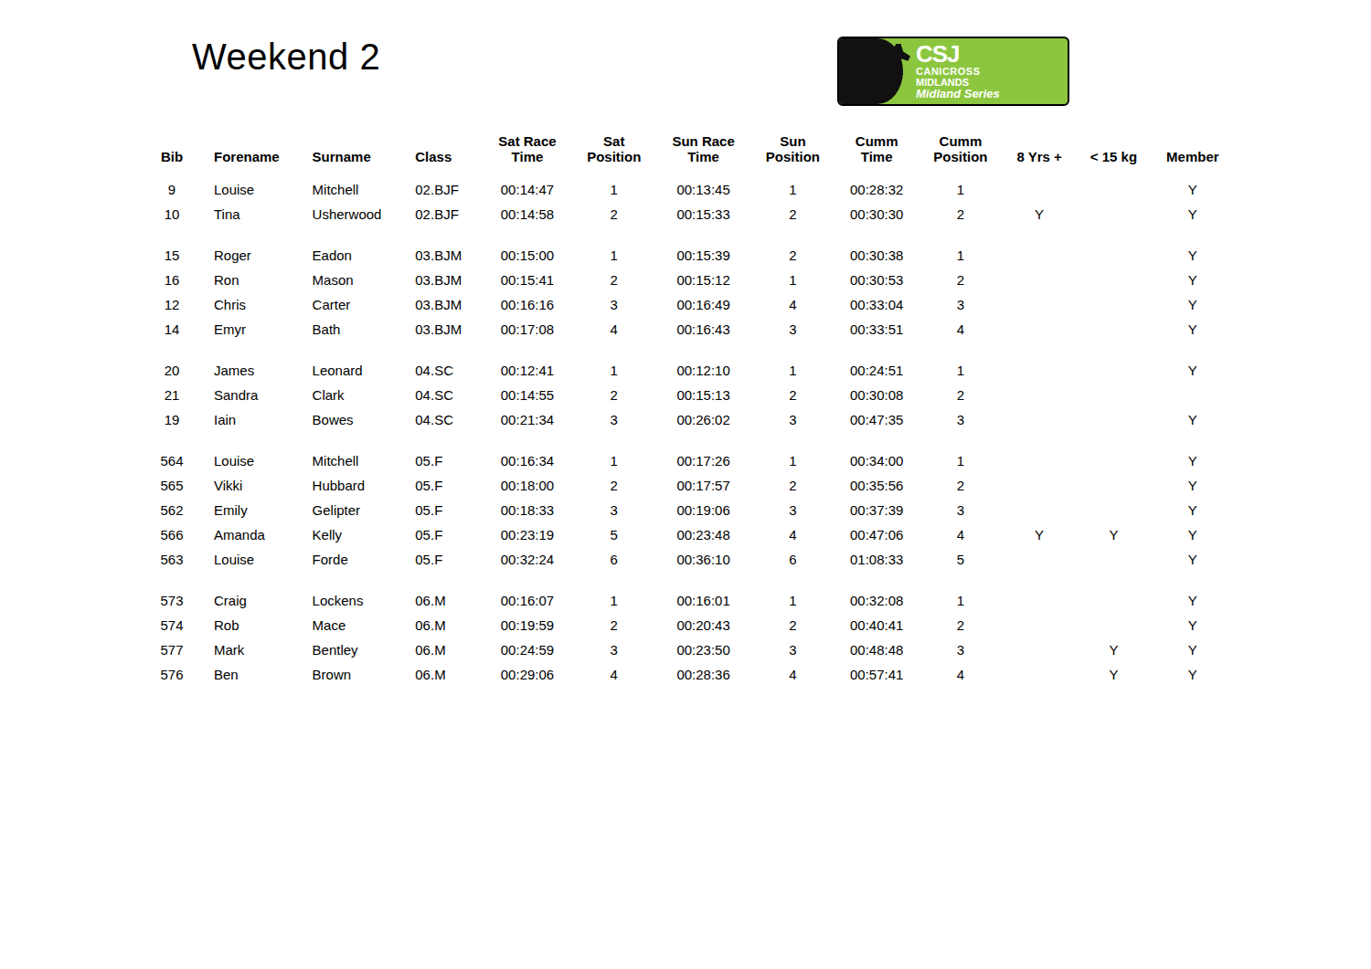Weekend 2
CSJ
CANICROSS
MIDLANDS
Midland Series
| Bib | Forename | Surname | Class | Sat Race Time | Sat Position | Sun Race Time | Sun Position | Cumm Time | Cumm Position | 8 Yrs + | < 15 kg | Member |
| --- | --- | --- | --- | --- | --- | --- | --- | --- | --- | --- | --- | --- |
| 9 | Louise | Mitchell | 02.BJF | 00:14:47 | 1 | 00:13:45 | 1 | 00:28:32 | 1 | | | Y |
| 10 | Tina | Usherwood | 02.BJF | 00:14:58 | 2 | 00:15:33 | 2 | 00:30:30 | 2 | Y | | Y |
| 15 | Roger | Eadon | 03.BJM | 00:15:00 | 1 | 00:15:39 | 2 | 00:30:38 | 1 | | | Y |
| 16 | Ron | Mason | 03.BJM | 00:15:41 | 2 | 00:15:12 | 1 | 00:30:53 | 2 | | | Y |
| 12 | Chris | Carter | 03.BJM | 00:16:16 | 3 | 00:16:49 | 4 | 00:33:04 | 3 | | | Y |
| 14 | Emyr | Bath | 03.BJM | 00:17:08 | 4 | 00:16:43 | 3 | 00:33:51 | 4 | | | Y |
| 20 | James | Leonard | 04.SC | 00:12:41 | 1 | 00:12:10 | 1 | 00:24:51 | 1 | | | Y |
| 21 | Sandra | Clark | 04.SC | 00:14:55 | 2 | 00:15:13 | 2 | 00:30:08 | 2 | | | |
| 19 | Iain | Bowes | 04.SC | 00:21:34 | 3 | 00:26:02 | 3 | 00:47:35 | 3 | | | Y |
| 564 | Louise | Mitchell | 05.F | 00:16:34 | 1 | 00:17:26 | 1 | 00:34:00 | 1 | | | Y |
| 565 | Vikki | Hubbard | 05.F | 00:18:00 | 2 | 00:17:57 | 2 | 00:35:56 | 2 | | | Y |
| 562 | Emily | Gelipter | 05.F | 00:18:33 | 3 | 00:19:06 | 3 | 00:37:39 | 3 | | | Y |
| 566 | Amanda | Kelly | 05.F | 00:23:19 | 5 | 00:23:48 | 4 | 00:47:06 | 4 | Y | Y | Y |
| 563 | Louise | Forde | 05.F | 00:32:24 | 6 | 00:36:10 | 6 | 01:08:33 | 5 | | | Y |
| 573 | Craig | Lockens | 06.M | 00:16:07 | 1 | 00:16:01 | 1 | 00:32:08 | 1 | | | Y |
| 574 | Rob | Mace | 06.M | 00:19:59 | 2 | 00:20:43 | 2 | 00:40:41 | 2 | | | Y |
| 577 | Mark | Bentley | 06.M | 00:24:59 | 3 | 00:23:50 | 3 | 00:48:48 | 3 | | Y | Y |
| 576 | Ben | Brown | 06.M | 00:29:06 | 4 | 00:28:36 | 4 | 00:57:41 | 4 | | Y | Y |